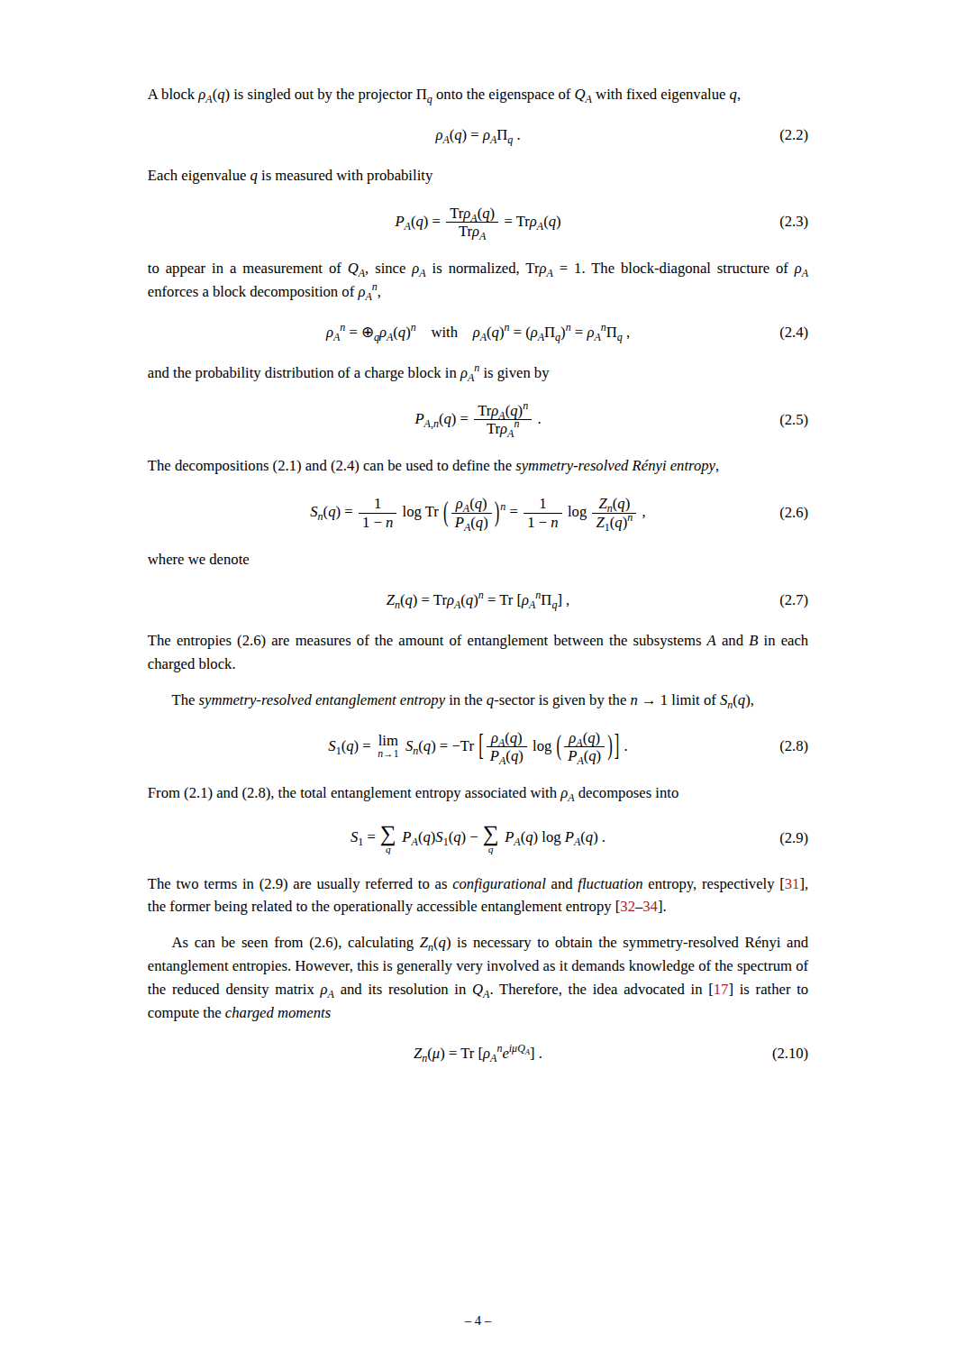A block ρA(q) is singled out by the projector Πq onto the eigenspace of QA with fixed eigenvalue q,
ρA(q) = ρAΠq .
(2.2)
Each eigenvalue q is measured with probability
PA(q) = Tr ρA(q) Tr ρA = Tr ρA(q)
(2.3)
to appear in a measurement of QA, since ρA is normalized, Tr ρA = 1. The block-diagonal structure of ρA enforces a block decomposition of ρAn,
ρAn = ⊕qρA(q)n with ρA(q)n = (ρAΠq)n = ρAnΠq ,
(2.4)
and the probability distribution of a charge block in ρAn is given by
PA,n(q) = Tr ρA(q)n Tr ρAn .
(2.5)
The decompositions (2.1) and (2.4) can be used to define the symmetry-resolved Rényi entropy,
Sn(q) = 11 − n log Tr (ρA(q) PA(q))n = 11 − n log Zn(q) Z1(q)n ,
(2.6)
where we denote
Zn(q) = Tr ρA(q)n = Tr [ρAnΠq] ,
(2.7)
The entropies (2.6) are measures of the amount of entanglement between the subsystems A and B in each charged block.
The symmetry-resolved entanglement entropy in the q-sector is given by the n → 1 limit of Sn(q),
S1(q) = lim n→1 Sn(q) = −Tr [ρA(q) PA(q) log (ρA(q) PA(q))] .
(2.8)
From (2.1) and (2.8), the total entanglement entropy associated with ρA decomposes into
S1 = ∑q PA(q)S1(q) − ∑q PA(q) log PA(q) .
(2.9)
The two terms in (2.9) are usually referred to as configurational and fluctuation entropy, respectively [31], the former being related to the operationally accessible entanglement entropy [32–34].
As can be seen from (2.6), calculating Zn(q) is necessary to obtain the symmetry-resolved Rényi and entanglement entropies. However, this is generally very involved as it demands knowledge of the spectrum of the reduced density matrix ρA and its resolution in QA. Therefore, the idea advocated in [17] is rather to compute the charged moments
Zn(μ) = Tr [ρAneiμQA] .
(2.10)
– 4 –